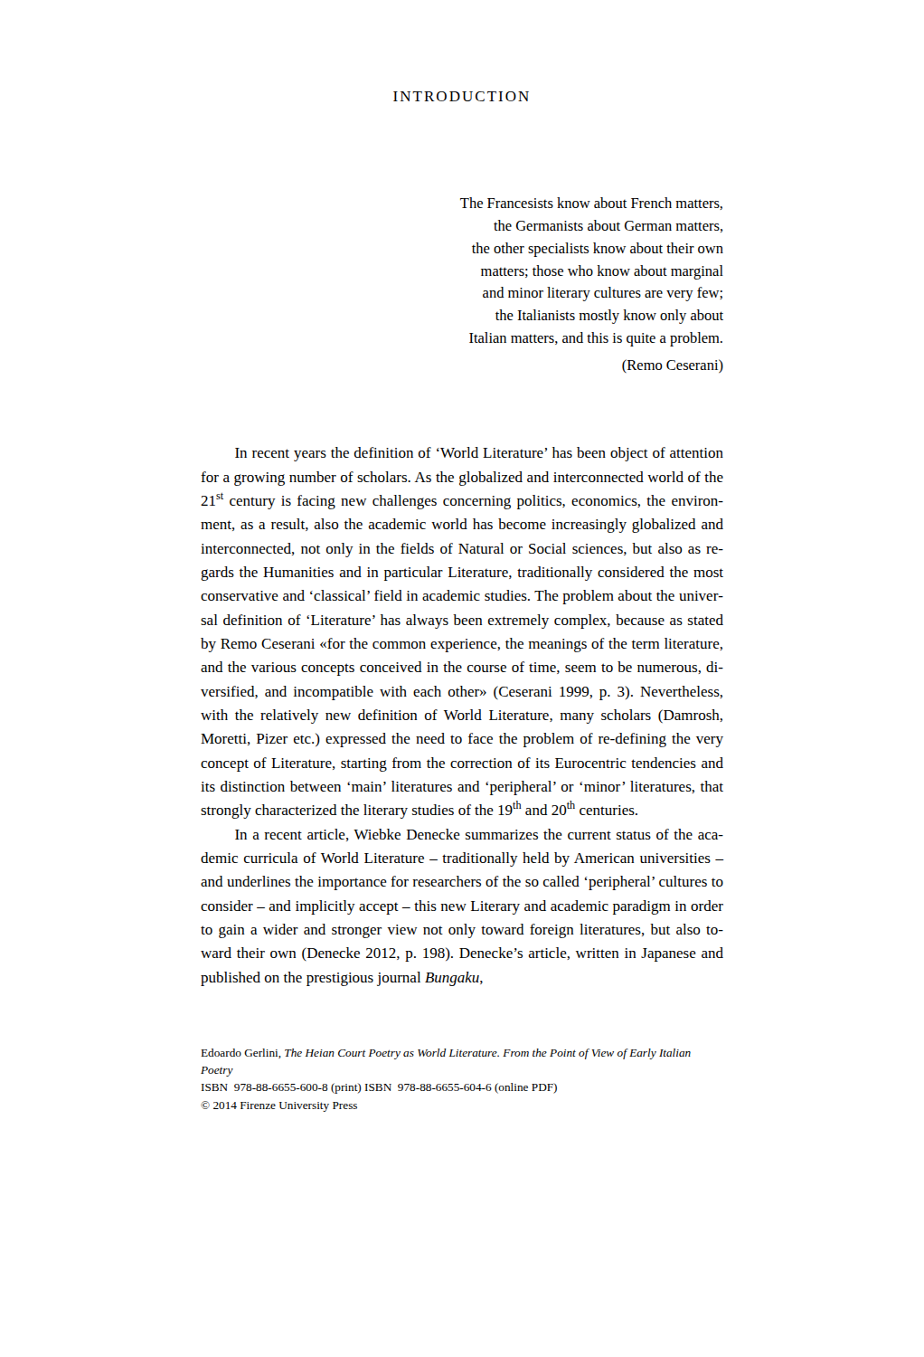INTRODUCTION
The Francesists know about French matters,
the Germanists about German matters,
the other specialists know about their own
matters; those who know about marginal
and minor literary cultures are very few;
the Italianists mostly know only about
Italian matters, and this is quite a problem.
(Remo Ceserani)
In recent years the definition of ‘World Literature’ has been object of attention for a growing number of scholars. As the globalized and interconnected world of the 21st century is facing new challenges concerning politics, economics, the environment, as a result, also the academic world has become increasingly globalized and interconnected, not only in the fields of Natural or Social sciences, but also as regards the Humanities and in particular Literature, traditionally considered the most conservative and ‘classical’ field in academic studies. The problem about the universal definition of ‘Literature’ has always been extremely complex, because as stated by Remo Ceserani «for the common experience, the meanings of the term literature, and the various concepts conceived in the course of time, seem to be numerous, diversified, and incompatible with each other» (Ceserani 1999, p. 3). Nevertheless, with the relatively new definition of World Literature, many scholars (Damrosh, Moretti, Pizer etc.) expressed the need to face the problem of re-defining the very concept of Literature, starting from the correction of its Eurocentric tendencies and its distinction between ‘main’ literatures and ‘peripheral’ or ‘minor’ literatures, that strongly characterized the literary studies of the 19th and 20th centuries.
In a recent article, Wiebke Denecke summarizes the current status of the academic curricula of World Literature – traditionally held by American universities – and underlines the importance for researchers of the so called ‘peripheral’ cultures to consider – and implicitly accept – this new Literary and academic paradigm in order to gain a wider and stronger view not only toward foreign literatures, but also toward their own (Denecke 2012, p. 198). Denecke’s article, written in Japanese and published on the prestigious journal Bungaku,
Edoardo Gerlini, The Heian Court Poetry as World Literature. From the Point of View of Early Italian Poetry
ISBN 978-88-6655-600-8 (print) ISBN 978-88-6655-604-6 (online PDF)
© 2014 Firenze University Press